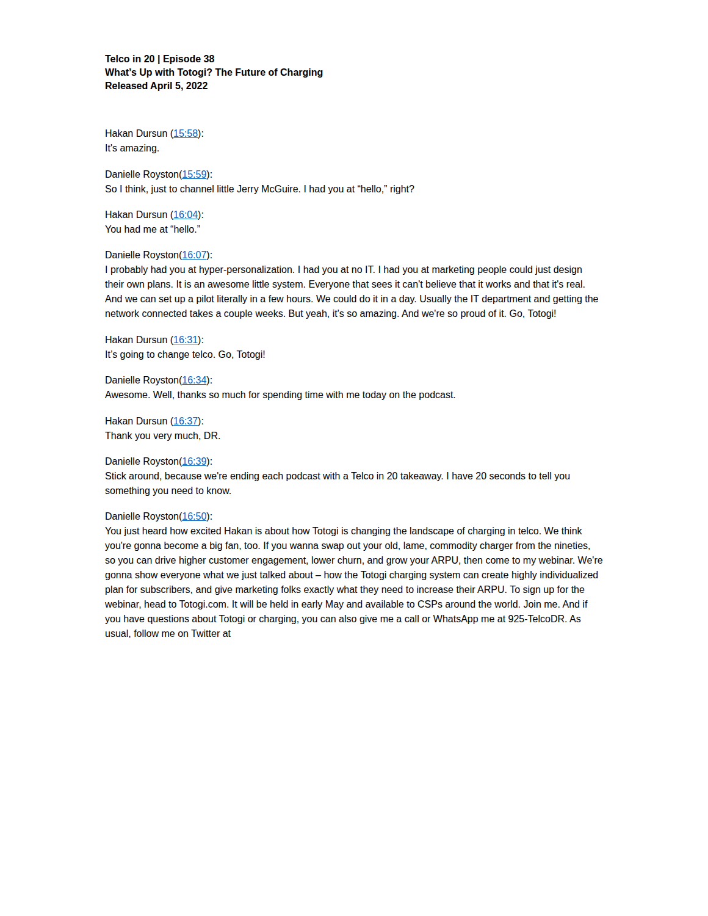Telco in 20 | Episode 38
What’s Up with Totogi? The Future of Charging
Released April 5, 2022
Hakan Dursun (15:58):
It's amazing.
Danielle Royston(15:59):
So I think, just to channel little Jerry McGuire. I had you at “hello,” right?
Hakan Dursun (16:04):
You had me at “hello.”
Danielle Royston(16:07):
I probably had you at hyper-personalization. I had you at no IT. I had you at marketing people could just design their own plans. It is an awesome little system. Everyone that sees it can't believe that it works and that it's real. And we can set up a pilot literally in a few hours. We could do it in a day. Usually the IT department and getting the network connected takes a couple weeks. But yeah, it's so amazing. And we're so proud of it. Go, Totogi!
Hakan Dursun (16:31):
It’s going to change telco. Go, Totogi!
Danielle Royston(16:34):
Awesome. Well, thanks so much for spending time with me today on the podcast.
Hakan Dursun (16:37):
Thank you very much, DR.
Danielle Royston(16:39):
Stick around, because we're ending each podcast with a Telco in 20 takeaway. I have 20 seconds to tell you something you need to know.
Danielle Royston(16:50):
You just heard how excited Hakan is about how Totogi is changing the landscape of charging in telco. We think you're gonna become a big fan, too. If you wanna swap out your old, lame, commodity charger from the nineties, so you can drive higher customer engagement, lower churn, and grow your ARPU, then come to my webinar. We're gonna show everyone what we just talked about – how the Totogi charging system can create highly individualized plan for subscribers, and give marketing folks exactly what they need to increase their ARPU. To sign up for the webinar, head to Totogi.com. It will be held in early May and available to CSPs around the world. Join me. And if you have questions about Totogi or charging, you can also give me a call or WhatsApp me at 925-TelcoDR. As usual, follow me on Twitter at